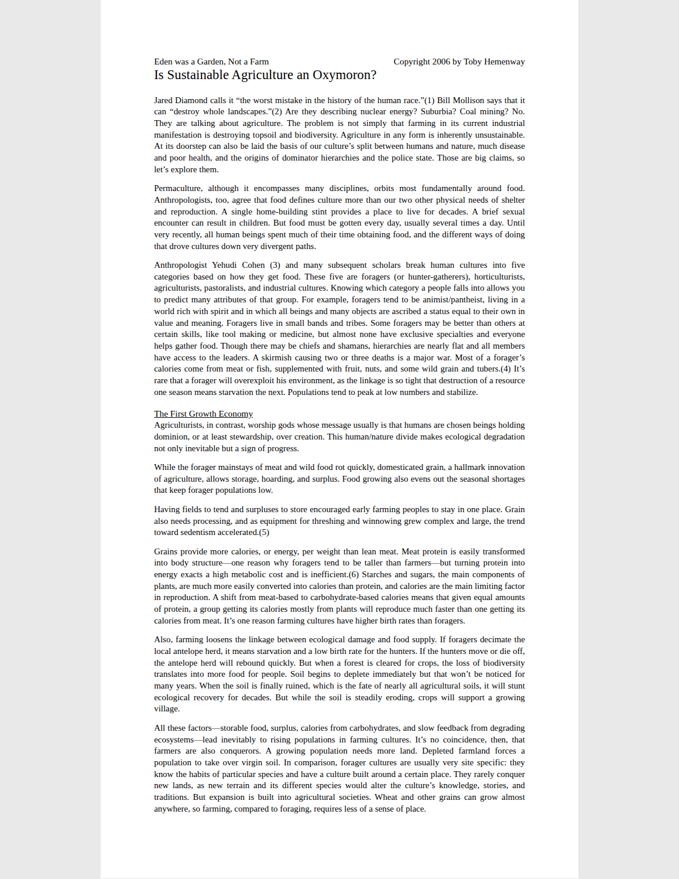Eden was a Garden, Not a Farm
Copyright 2006 by Toby Hemenway
Is Sustainable Agriculture an Oxymoron?
Jared Diamond calls it “the worst mistake in the history of the human race.”(1) Bill Mollison says that it can “destroy whole landscapes.”(2) Are they describing nuclear energy? Suburbia? Coal mining? No. They are talking about agriculture. The problem is not simply that farming in its current industrial manifestation is destroying topsoil and biodiversity. Agriculture in any form is inherently unsustainable. At its doorstep can also be laid the basis of our culture’s split between humans and nature, much disease and poor health, and the origins of dominator hierarchies and the police state. Those are big claims, so let’s explore them.
Permaculture, although it encompasses many disciplines, orbits most fundamentally around food. Anthropologists, too, agree that food defines culture more than our two other physical needs of shelter and reproduction. A single home-building stint provides a place to live for decades. A brief sexual encounter can result in children. But food must be gotten every day, usually several times a day. Until very recently, all human beings spent much of their time obtaining food, and the different ways of doing that drove cultures down very divergent paths.
Anthropologist Yehudi Cohen (3) and many subsequent scholars break human cultures into five categories based on how they get food. These five are foragers (or hunter-gatherers), horticulturists, agriculturists, pastoralists, and industrial cultures. Knowing which category a people falls into allows you to predict many attributes of that group. For example, foragers tend to be animist/pantheist, living in a world rich with spirit and in which all beings and many objects are ascribed a status equal to their own in value and meaning. Foragers live in small bands and tribes. Some foragers may be better than others at certain skills, like tool making or medicine, but almost none have exclusive specialties and everyone helps gather food. Though there may be chiefs and shamans, hierarchies are nearly flat and all members have access to the leaders. A skirmish causing two or three deaths is a major war. Most of a forager’s calories come from meat or fish, supplemented with fruit, nuts, and some wild grain and tubers.(4) It’s rare that a forager will overexploit his environment, as the linkage is so tight that destruction of a resource one season means starvation the next. Populations tend to peak at low numbers and stabilize.
The First Growth Economy
Agriculturists, in contrast, worship gods whose message usually is that humans are chosen beings holding dominion, or at least stewardship, over creation. This human/nature divide makes ecological degradation not only inevitable but a sign of progress.
While the forager mainstays of meat and wild food rot quickly, domesticated grain, a hallmark innovation of agriculture, allows storage, hoarding, and surplus. Food growing also evens out the seasonal shortages that keep forager populations low.
Having fields to tend and surpluses to store encouraged early farming peoples to stay in one place. Grain also needs processing, and as equipment for threshing and winnowing grew complex and large, the trend toward sedentism accelerated.(5)
Grains provide more calories, or energy, per weight than lean meat. Meat protein is easily transformed into body structure—one reason why foragers tend to be taller than farmers—but turning protein into energy exacts a high metabolic cost and is inefficient.(6) Starches and sugars, the main components of plants, are much more easily converted into calories than protein, and calories are the main limiting factor in reproduction. A shift from meat-based to carbohydrate-based calories means that given equal amounts of protein, a group getting its calories mostly from plants will reproduce much faster than one getting its calories from meat. It’s one reason farming cultures have higher birth rates than foragers.
Also, farming loosens the linkage between ecological damage and food supply. If foragers decimate the local antelope herd, it means starvation and a low birth rate for the hunters. If the hunters move or die off, the antelope herd will rebound quickly. But when a forest is cleared for crops, the loss of biodiversity translates into more food for people. Soil begins to deplete immediately but that won’t be noticed for many years. When the soil is finally ruined, which is the fate of nearly all agricultural soils, it will stunt ecological recovery for decades. But while the soil is steadily eroding, crops will support a growing village.
All these factors—storable food, surplus, calories from carbohydrates, and slow feedback from degrading ecosystems—lead inevitably to rising populations in farming cultures. It’s no coincidence, then, that farmers are also conquerors. A growing population needs more land. Depleted farmland forces a population to take over virgin soil. In comparison, forager cultures are usually very site specific: they know the habits of particular species and have a culture built around a certain place. They rarely conquer new lands, as new terrain and its different species would alter the culture’s knowledge, stories, and traditions. But expansion is built into agricultural societies. Wheat and other grains can grow almost anywhere, so farming, compared to foraging, requires less of a sense of place.